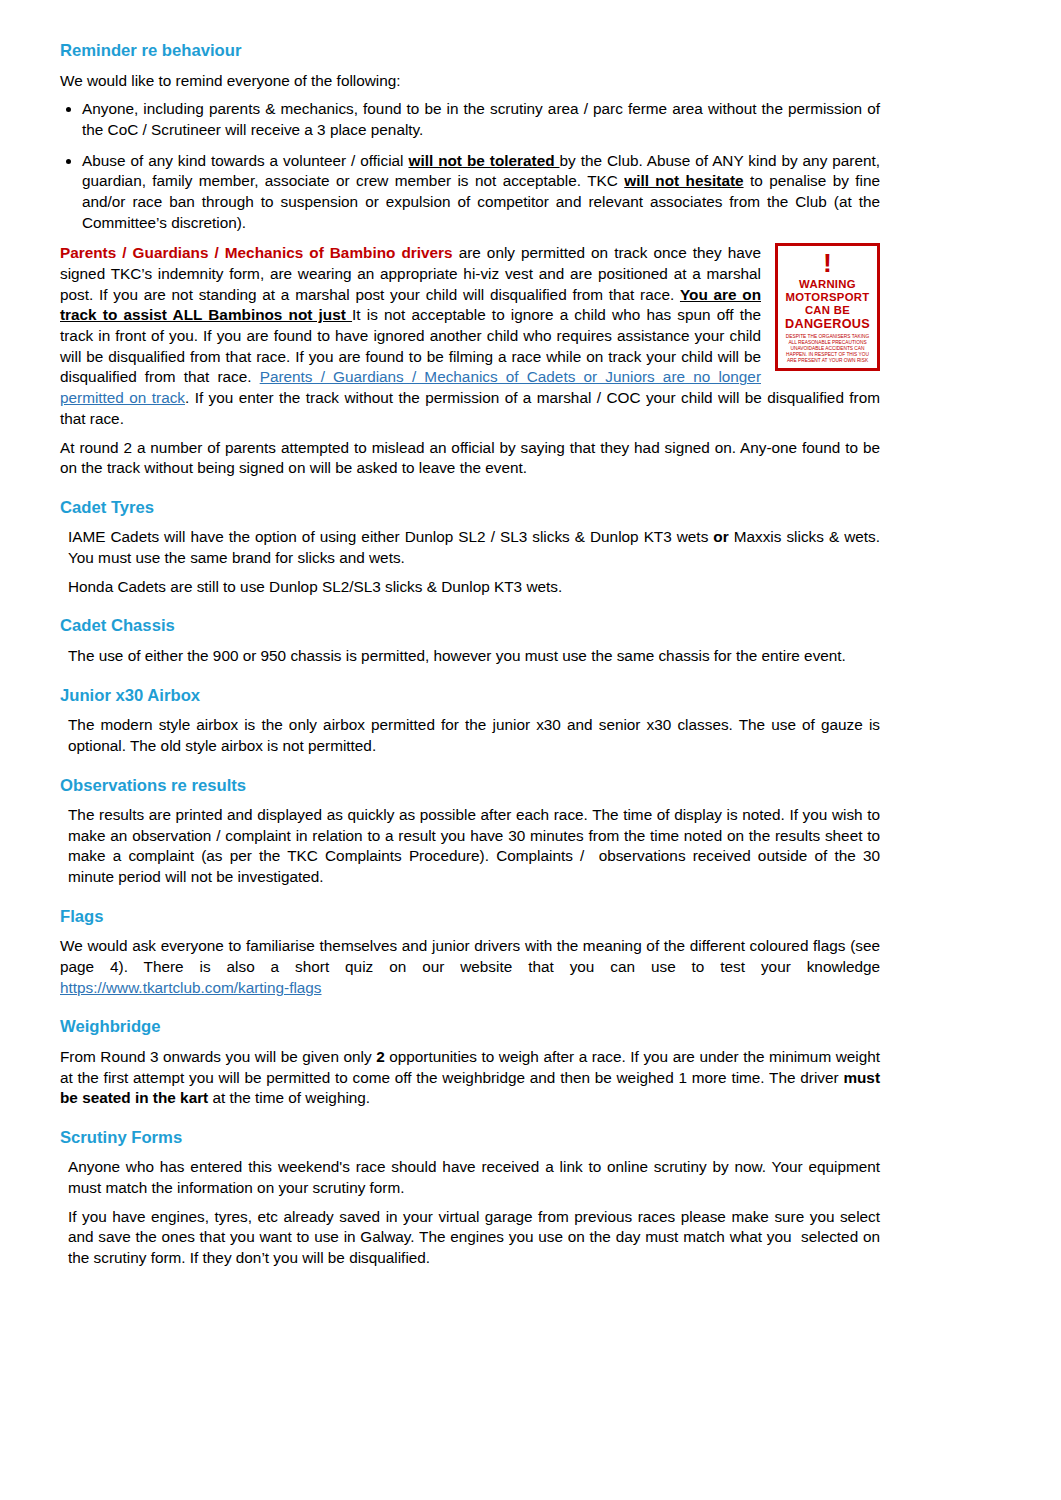Reminder re behaviour
We would like to remind everyone of the following:
Anyone, including parents & mechanics, found to be in the scrutiny area / parc ferme area without the permission of the CoC / Scrutineer will receive a 3 place penalty.
Abuse of any kind towards a volunteer / official will not be tolerated by the Club. Abuse of ANY kind by any parent, guardian, family member, associate or crew member is not acceptable. TKC will not hesitate to penalise by fine and/or race ban through to suspension or expulsion of competitor and relevant associates from the Club (at the Committee’s discretion).
! WARNING MOTORSPORT CAN BE DANGEROUS DESPITE THE ORGANISERS TAKING ALL REASONABLE PRECAUTIONS UNAVOIDABLE ACCIDENTS CAN HAPPEN. IN RESPECT OF THIS YOU ARE PRESENT AT YOUR OWN RISK
Parents / Guardians / Mechanics of Bambino drivers are only permitted on track once they have signed TKC’s indemnity form, are wearing an appropriate hi-viz vest and are positioned at a marshal post. If you are not standing at a marshal post your child will disqualified from that race. You are on track to assist ALL Bambinos not just It is not acceptable to ignore a child who has spun off the track in front of you. If you are found to have ignored another child who requires assistance your child will be disqualified from that race. If you are found to be filming a race while on track your child will be disqualified from that race. Parents / Guardians / Mechanics of Cadets or Juniors are no longer permitted on track. If you enter the track without the permission of a marshal / COC your child will be disqualified from that race.
At round 2 a number of parents attempted to mislead an official by saying that they had signed on. Any-one found to be on the track without being signed on will be asked to leave the event.
Cadet Tyres
IAME Cadets will have the option of using either Dunlop SL2 / SL3 slicks & Dunlop KT3 wets or Maxxis slicks & wets. You must use the same brand for slicks and wets.
Honda Cadets are still to use Dunlop SL2/SL3 slicks & Dunlop KT3 wets.
Cadet Chassis
The use of either the 900 or 950 chassis is permitted, however you must use the same chassis for the entire event.
Junior x30 Airbox
The modern style airbox is the only airbox permitted for the junior x30 and senior x30 classes. The use of gauze is optional. The old style airbox is not permitted.
Observations re results
The results are printed and displayed as quickly as possible after each race. The time of display is noted. If you wish to make an observation / complaint in relation to a result you have 30 minutes from the time noted on the results sheet to make a complaint (as per the TKC Complaints Procedure). Complaints / observations received outside of the 30 minute period will not be investigated.
Flags
We would ask everyone to familiarise themselves and junior drivers with the meaning of the different coloured flags (see page 4). There is also a short quiz on our website that you can use to test your knowledge https://www.tkartclub.com/karting-flags
Weighbridge
From Round 3 onwards you will be given only 2 opportunities to weigh after a race. If you are under the minimum weight at the first attempt you will be permitted to come off the weighbridge and then be weighed 1 more time. The driver must be seated in the kart at the time of weighing.
Scrutiny Forms
Anyone who has entered this weekend's race should have received a link to online scrutiny by now. Your equipment must match the information on your scrutiny form.
If you have engines, tyres, etc already saved in your virtual garage from previous races please make sure you select and save the ones that you want to use in Galway. The engines you use on the day must match what you selected on the scrutiny form. If they don’t you will be disqualified.